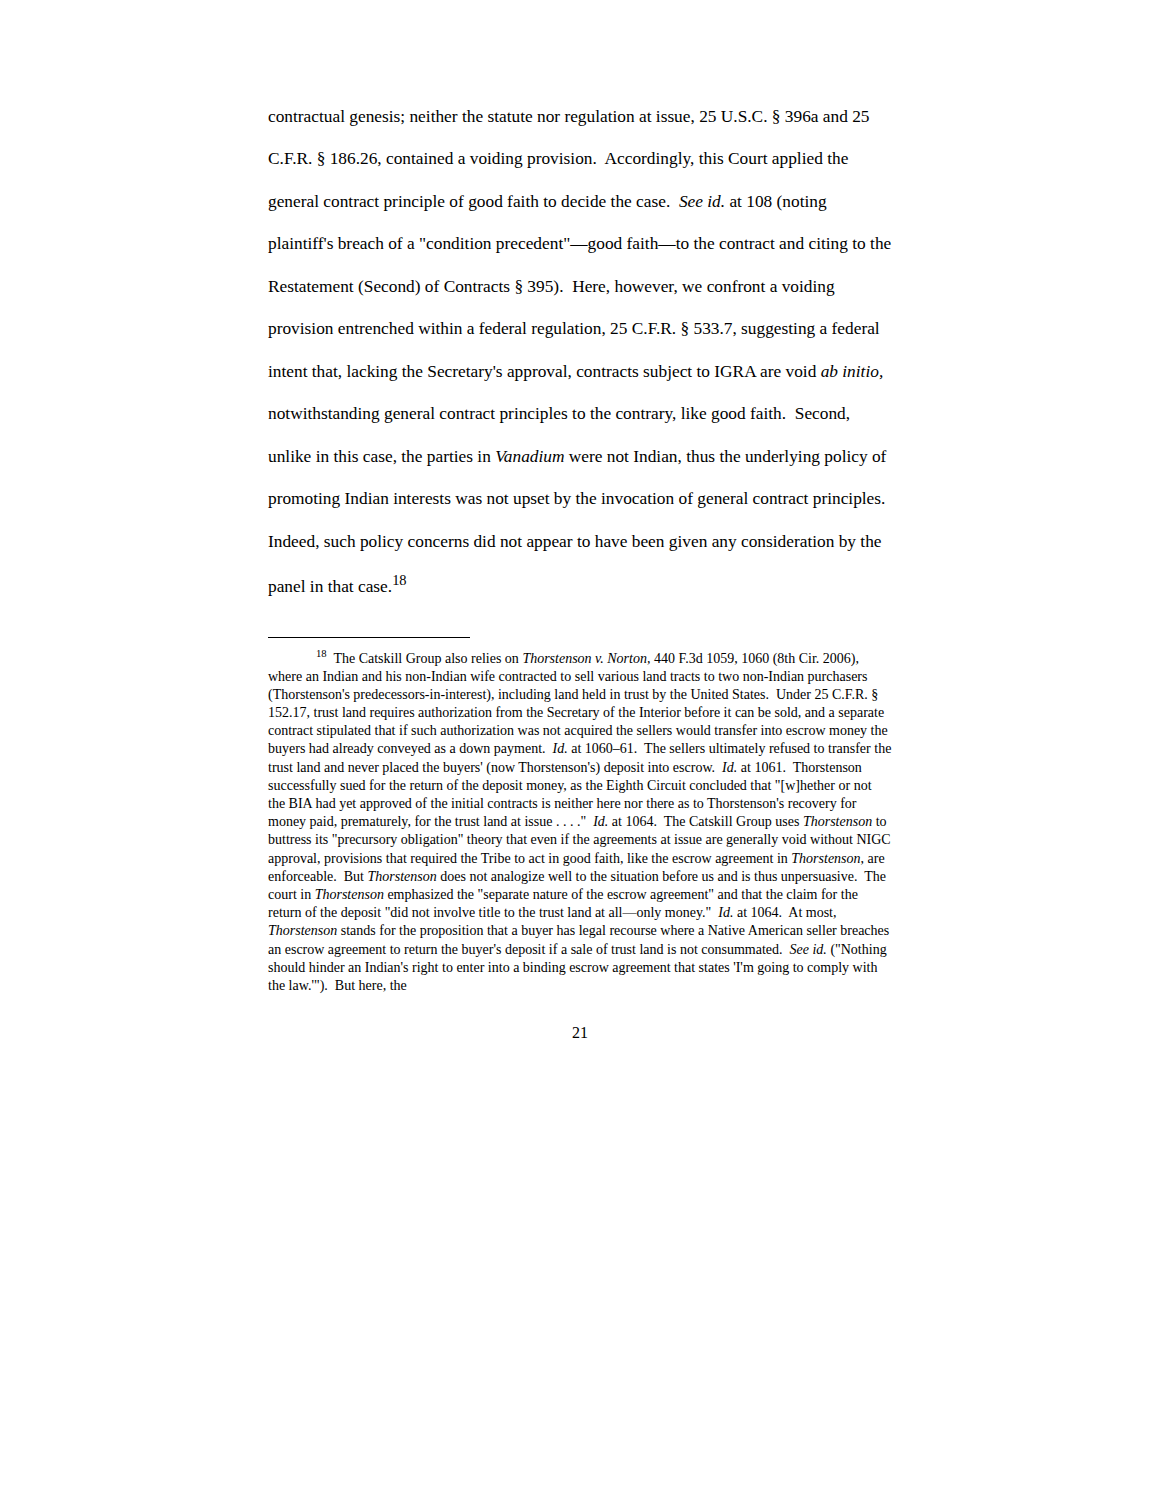contractual genesis; neither the statute nor regulation at issue, 25 U.S.C. § 396a and 25 C.F.R. § 186.26, contained a voiding provision. Accordingly, this Court applied the general contract principle of good faith to decide the case. See id. at 108 (noting plaintiff's breach of a "condition precedent"—good faith—to the contract and citing to the Restatement (Second) of Contracts § 395). Here, however, we confront a voiding provision entrenched within a federal regulation, 25 C.F.R. § 533.7, suggesting a federal intent that, lacking the Secretary's approval, contracts subject to IGRA are void ab initio, notwithstanding general contract principles to the contrary, like good faith. Second, unlike in this case, the parties in Vanadium were not Indian, thus the underlying policy of promoting Indian interests was not upset by the invocation of general contract principles. Indeed, such policy concerns did not appear to have been given any consideration by the panel in that case.18
18 The Catskill Group also relies on Thorstenson v. Norton, 440 F.3d 1059, 1060 (8th Cir. 2006), where an Indian and his non-Indian wife contracted to sell various land tracts to two non-Indian purchasers (Thorstenson's predecessors-in-interest), including land held in trust by the United States. Under 25 C.F.R. § 152.17, trust land requires authorization from the Secretary of the Interior before it can be sold, and a separate contract stipulated that if such authorization was not acquired the sellers would transfer into escrow money the buyers had already conveyed as a down payment. Id. at 1060–61. The sellers ultimately refused to transfer the trust land and never placed the buyers' (now Thorstenson's) deposit into escrow. Id. at 1061. Thorstenson successfully sued for the return of the deposit money, as the Eighth Circuit concluded that "[w]hether or not the BIA had yet approved of the initial contracts is neither here nor there as to Thorstenson's recovery for money paid, prematurely, for the trust land at issue . . . ." Id. at 1064. The Catskill Group uses Thorstenson to buttress its "precursory obligation" theory that even if the agreements at issue are generally void without NIGC approval, provisions that required the Tribe to act in good faith, like the escrow agreement in Thorstenson, are enforceable. But Thorstenson does not analogize well to the situation before us and is thus unpersuasive. The court in Thorstenson emphasized the "separate nature of the escrow agreement" and that the claim for the return of the deposit "did not involve title to the trust land at all—only money." Id. at 1064. At most, Thorstenson stands for the proposition that a buyer has legal recourse where a Native American seller breaches an escrow agreement to return the buyer's deposit if a sale of trust land is not consummated. See id. ("Nothing should hinder an Indian's right to enter into a binding escrow agreement that states 'I'm going to comply with the law.'"). But here, the
21